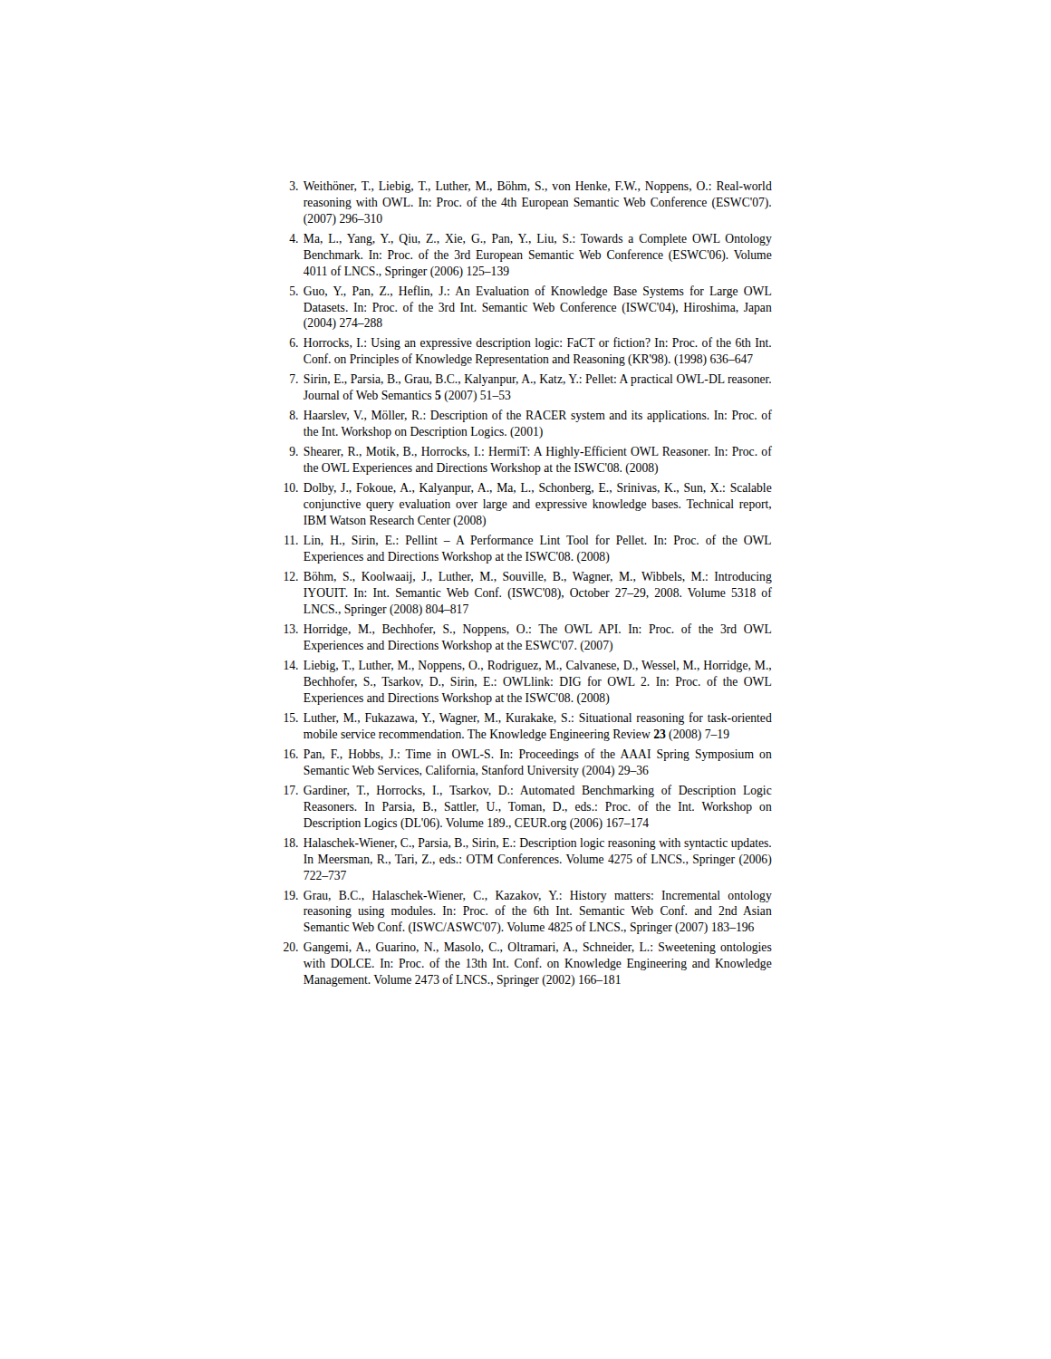Weithöner, T., Liebig, T., Luther, M., Böhm, S., von Henke, F.W., Noppens, O.: Real-world reasoning with OWL. In: Proc. of the 4th European Semantic Web Conference (ESWC'07). (2007) 296–310
Ma, L., Yang, Y., Qiu, Z., Xie, G., Pan, Y., Liu, S.: Towards a Complete OWL Ontology Benchmark. In: Proc. of the 3rd European Semantic Web Conference (ESWC'06). Volume 4011 of LNCS., Springer (2006) 125–139
Guo, Y., Pan, Z., Heflin, J.: An Evaluation of Knowledge Base Systems for Large OWL Datasets. In: Proc. of the 3rd Int. Semantic Web Conference (ISWC'04), Hiroshima, Japan (2004) 274–288
Horrocks, I.: Using an expressive description logic: FaCT or fiction? In: Proc. of the 6th Int. Conf. on Principles of Knowledge Representation and Reasoning (KR'98). (1998) 636–647
Sirin, E., Parsia, B., Grau, B.C., Kalyanpur, A., Katz, Y.: Pellet: A practical OWL-DL reasoner. Journal of Web Semantics 5 (2007) 51–53
Haarslev, V., Möller, R.: Description of the RACER system and its applications. In: Proc. of the Int. Workshop on Description Logics. (2001)
Shearer, R., Motik, B., Horrocks, I.: HermiT: A Highly-Efficient OWL Reasoner. In: Proc. of the OWL Experiences and Directions Workshop at the ISWC'08. (2008)
Dolby, J., Fokoue, A., Kalyanpur, A., Ma, L., Schonberg, E., Srinivas, K., Sun, X.: Scalable conjunctive query evaluation over large and expressive knowledge bases. Technical report, IBM Watson Research Center (2008)
Lin, H., Sirin, E.: Pellint – A Performance Lint Tool for Pellet. In: Proc. of the OWL Experiences and Directions Workshop at the ISWC'08. (2008)
Böhm, S., Koolwaaij, J., Luther, M., Souville, B., Wagner, M., Wibbels, M.: Introducing IYOUIT. In: Int. Semantic Web Conf. (ISWC'08), October 27–29, 2008. Volume 5318 of LNCS., Springer (2008) 804–817
Horridge, M., Bechhofer, S., Noppens, O.: The OWL API. In: Proc. of the 3rd OWL Experiences and Directions Workshop at the ESWC'07. (2007)
Liebig, T., Luther, M., Noppens, O., Rodriguez, M., Calvanese, D., Wessel, M., Horridge, M., Bechhofer, S., Tsarkov, D., Sirin, E.: OWLlink: DIG for OWL 2. In: Proc. of the OWL Experiences and Directions Workshop at the ISWC'08. (2008)
Luther, M., Fukazawa, Y., Wagner, M., Kurakake, S.: Situational reasoning for task-oriented mobile service recommendation. The Knowledge Engineering Review 23 (2008) 7–19
Pan, F., Hobbs, J.: Time in OWL-S. In: Proceedings of the AAAI Spring Symposium on Semantic Web Services, California, Stanford University (2004) 29–36
Gardiner, T., Horrocks, I., Tsarkov, D.: Automated Benchmarking of Description Logic Reasoners. In Parsia, B., Sattler, U., Toman, D., eds.: Proc. of the Int. Workshop on Description Logics (DL'06). Volume 189., CEUR.org (2006) 167–174
Halaschek-Wiener, C., Parsia, B., Sirin, E.: Description logic reasoning with syntactic updates. In Meersman, R., Tari, Z., eds.: OTM Conferences. Volume 4275 of LNCS., Springer (2006) 722–737
Grau, B.C., Halaschek-Wiener, C., Kazakov, Y.: History matters: Incremental ontology reasoning using modules. In: Proc. of the 6th Int. Semantic Web Conf. and 2nd Asian Semantic Web Conf. (ISWC/ASWC'07). Volume 4825 of LNCS., Springer (2007) 183–196
Gangemi, A., Guarino, N., Masolo, C., Oltramari, A., Schneider, L.: Sweetening ontologies with DOLCE. In: Proc. of the 13th Int. Conf. on Knowledge Engineering and Knowledge Management. Volume 2473 of LNCS., Springer (2002) 166–181